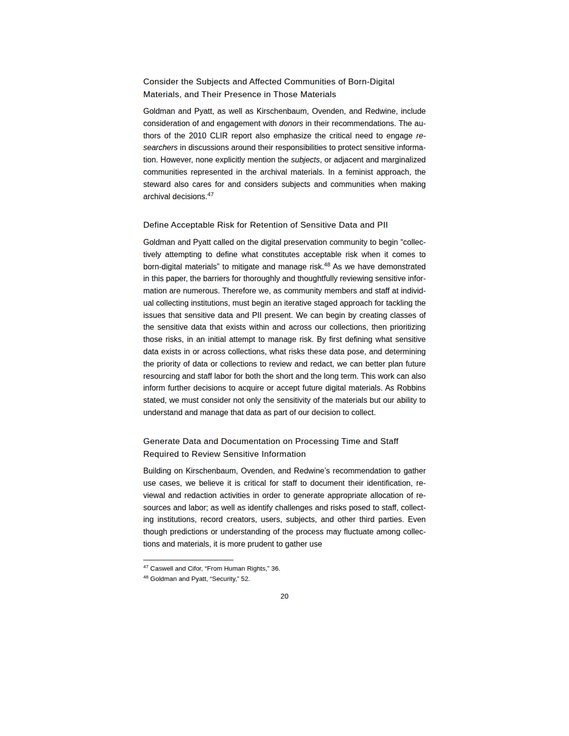Consider the Subjects and Affected Communities of Born-Digital Materials, and Their Presence in Those Materials
Goldman and Pyatt, as well as Kirschenbaum, Ovenden, and Redwine, include consideration of and engagement with donors in their recommendations. The authors of the 2010 CLIR report also emphasize the critical need to engage researchers in discussions around their responsibilities to protect sensitive information. However, none explicitly mention the subjects, or adjacent and marginalized communities represented in the archival materials. In a feminist approach, the steward also cares for and considers subjects and communities when making archival decisions.47
Define Acceptable Risk for Retention of Sensitive Data and PII
Goldman and Pyatt called on the digital preservation community to begin “collectively attempting to define what constitutes acceptable risk when it comes to born-digital materials” to mitigate and manage risk.48 As we have demonstrated in this paper, the barriers for thoroughly and thoughtfully reviewing sensitive information are numerous. Therefore we, as community members and staff at individual collecting institutions, must begin an iterative staged approach for tackling the issues that sensitive data and PII present. We can begin by creating classes of the sensitive data that exists within and across our collections, then prioritizing those risks, in an initial attempt to manage risk. By first defining what sensitive data exists in or across collections, what risks these data pose, and determining the priority of data or collections to review and redact, we can better plan future resourcing and staff labor for both the short and the long term. This work can also inform further decisions to acquire or accept future digital materials. As Robbins stated, we must consider not only the sensitivity of the materials but our ability to understand and manage that data as part of our decision to collect.
Generate Data and Documentation on Processing Time and Staff Required to Review Sensitive Information
Building on Kirschenbaum, Ovenden, and Redwine’s recommendation to gather use cases, we believe it is critical for staff to document their identification, reviewal and redaction activities in order to generate appropriate allocation of resources and labor; as well as identify challenges and risks posed to staff, collecting institutions, record creators, users, subjects, and other third parties. Even though predictions or understanding of the process may fluctuate among collections and materials, it is more prudent to gather use
47 Caswell and Cifor, “From Human Rights,” 36.
48 Goldman and Pyatt, “Security,” 52.
20